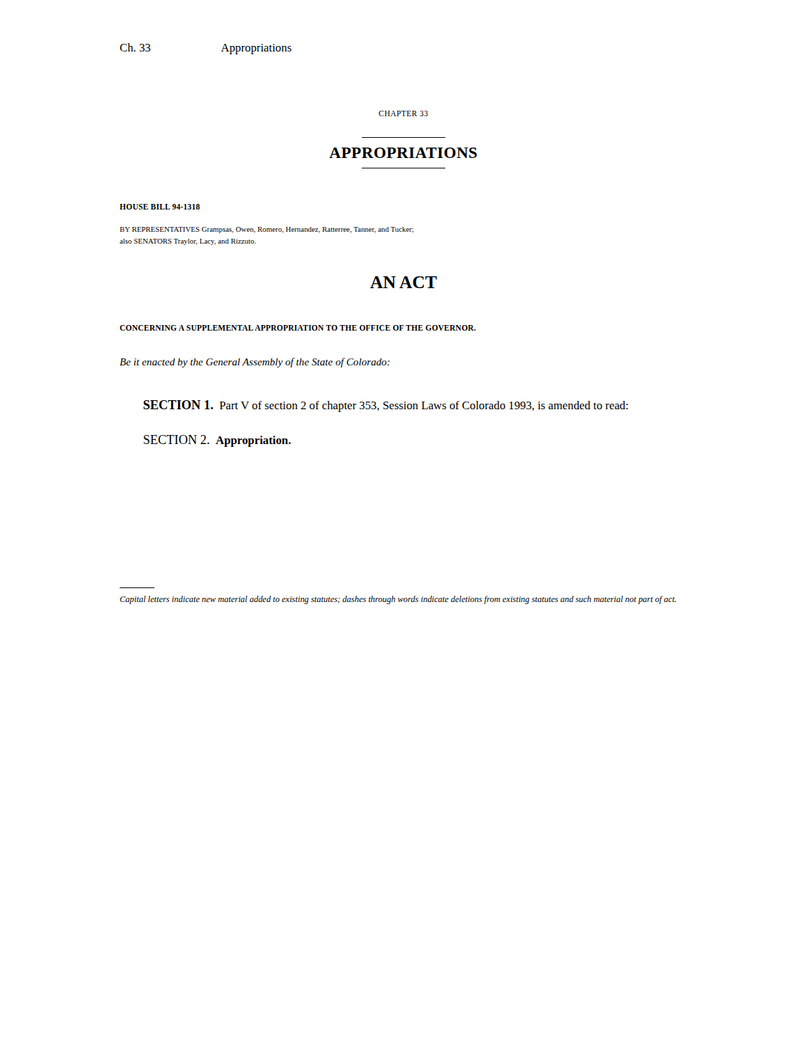Ch. 33 Appropriations
CHAPTER 33
APPROPRIATIONS
HOUSE BILL 94-1318
BY REPRESENTATIVES Grampsas, Owen, Romero, Hernandez, Ratterree, Tanner, and Tucker;
also SENATORS Traylor, Lacy, and Rizzuto.
AN ACT
CONCERNING A SUPPLEMENTAL APPROPRIATION TO THE OFFICE OF THE GOVERNOR.
Be it enacted by the General Assembly of the State of Colorado:
SECTION 1. Part V of section 2 of chapter 353, Session Laws of Colorado 1993, is amended to read:
SECTION 2. Appropriation.
Capital letters indicate new material added to existing statutes; dashes through words indicate deletions from existing statutes and such material not part of act.